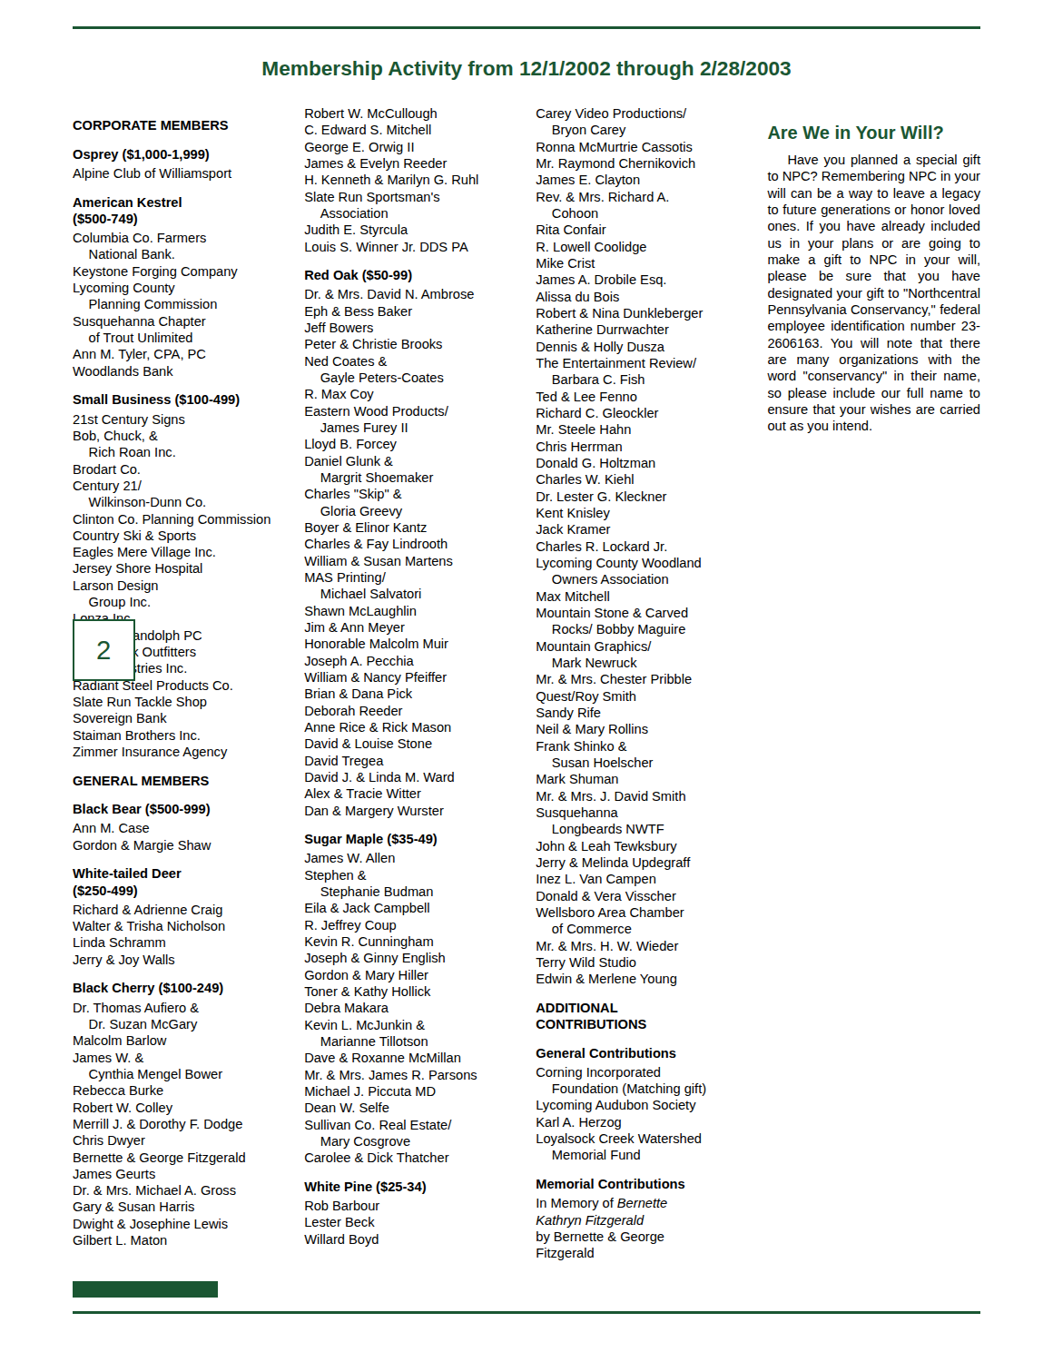Membership Activity from 12/1/2002 through 2/28/2003
2
CORPORATE MEMBERS
Osprey ($1,000-1,999)
Alpine Club of Williamsport
American Kestrel
($500-749)
Columbia Co. FarmersNational Bank.
Keystone Forging Company
Lycoming CountyPlanning Commission
Susquehanna Chapterof Trout Unlimited
Ann M. Tyler, CPA, PC
Woodlands Bank
Small Business ($100-499)
21st Century Signs
Bob, Chuck, &Rich Roan Inc.
Brodart Co.
Century 21/Wilkinson-Dunn Co.
Clinton Co. Planning Commission
Country Ski & Sports
Eagles Mere Village Inc.
Jersey Shore Hospital
Larson DesignGroup Inc.
Lonza Inc.
Parente Randolph PC
Pine Creek Outfitters
PMF Industries Inc.
Radiant Steel Products Co.
Slate Run Tackle Shop
Sovereign Bank
Staiman Brothers Inc.
Zimmer Insurance Agency
GENERAL MEMBERS
Black Bear ($500-999)
Ann M. Case
Gordon & Margie Shaw
White-tailed Deer
($250-499)
Richard & Adrienne Craig
Walter & Trisha Nicholson
Linda Schramm
Jerry & Joy Walls
Black Cherry ($100-249)
Dr. Thomas Aufiero &Dr. Suzan McGary
Malcolm Barlow
James W. &Cynthia Mengel Bower
Rebecca Burke
Robert W. Colley
Merrill J. & Dorothy F. Dodge
Chris Dwyer
Bernette & George Fitzgerald
James Geurts
Dr. & Mrs. Michael A. Gross
Gary & Susan Harris
Dwight & Josephine Lewis
Gilbert L. Maton
Robert W. McCullough
C. Edward S. Mitchell
George E. Orwig II
James & Evelyn Reeder
H. Kenneth & Marilyn G. Ruhl
Slate Run Sportsman'sAssociation
Judith E. Styrcula
Louis S. Winner Jr. DDS PA
Red Oak ($50-99)
Dr. & Mrs. David N. Ambrose
Eph & Bess Baker
Jeff Bowers
Peter & Christie Brooks
Ned Coates &Gayle Peters-Coates
R. Max Coy
Eastern Wood Products/James Furey II
Lloyd B. Forcey
Daniel Glunk &Margrit Shoemaker
Charles "Skip" &Gloria Greevy
Boyer & Elinor Kantz
Charles & Fay Lindrooth
William & Susan Martens
MAS Printing/Michael Salvatori
Shawn McLaughlin
Jim & Ann Meyer
Honorable Malcolm Muir
Joseph A. Pecchia
William & Nancy Pfeiffer
Brian & Dana Pick
Deborah Reeder
Anne Rice & Rick Mason
David & Louise Stone
David Tregea
David J. & Linda M. Ward
Alex & Tracie Witter
Dan & Margery Wurster
Sugar Maple ($35-49)
James W. Allen
Stephen &Stephanie Budman
Eila & Jack Campbell
R. Jeffrey Coup
Kevin R. Cunningham
Joseph & Ginny English
Gordon & Mary Hiller
Toner & Kathy Hollick
Debra Makara
Kevin L. McJunkin &Marianne Tillotson
Dave & Roxanne McMillan
Mr. & Mrs. James R. Parsons
Michael J. Piccuta MD
Dean W. Selfe
Sullivan Co. Real Estate/Mary Cosgrove
Carolee & Dick Thatcher
White Pine ($25-34)
Rob Barbour
Lester Beck
Willard Boyd
Carey Video Productions/Bryon Carey
Ronna McMurtrie Cassotis
Mr. Raymond Chernikovich
James E. Clayton
Rev. & Mrs. Richard A.Cohoon
Rita Confair
R. Lowell Coolidge
Mike Crist
James A. Drobile Esq.
Alissa du Bois
Robert & Nina Dunkleberger
Katherine Durrwachter
Dennis & Holly Dusza
The Entertainment Review/Barbara C. Fish
Ted & Lee Fenno
Richard C. Gleockler
Mr. Steele Hahn
Chris Herrman
Donald G. Holtzman
Charles W. Kiehl
Dr. Lester G. Kleckner
Kent Knisley
Jack Kramer
Charles R. Lockard Jr.
Lycoming County WoodlandOwners Association
Max Mitchell
Mountain Stone & CarvedRocks/ Bobby Maguire
Mountain Graphics/Mark Newruck
Mr. & Mrs. Chester Pribble
Quest/Roy Smith
Sandy Rife
Neil & Mary Rollins
Frank Shinko &Susan Hoelscher
Mark Shuman
Mr. & Mrs. J. David Smith
SusquehannaLongbeards NWTF
John & Leah Tewksbury
Jerry & Melinda Updegraff
Inez L. Van Campen
Donald & Vera Visscher
Wellsboro Area Chamberof Commerce
Mr. & Mrs. H. W. Wieder
Terry Wild Studio
Edwin & Merlene Young
ADDITIONAL
CONTRIBUTIONS
General Contributions
Corning IncorporatedFoundation (Matching gift)
Lycoming Audubon Society
Karl A. Herzog
Loyalsock Creek WatershedMemorial Fund
Memorial Contributions
In Memory of Bernette
Kathryn Fitzgerald
by Bernette & George
Fitzgerald
Are We in Your Will?
Have you planned a special gift to NPC? Remembering NPC in your will can be a way to leave a legacy to future generations or honor loved ones. If you have already included us in your plans or are going to make a gift to NPC in your will, please be sure that you have designated your gift to "Northcentral Pennsylvania Conservancy," federal employee identification number 23-2606163. You will note that there are many organizations with the word "conservancy" in their name, so please include our full name to ensure that your wishes are carried out as you intend.